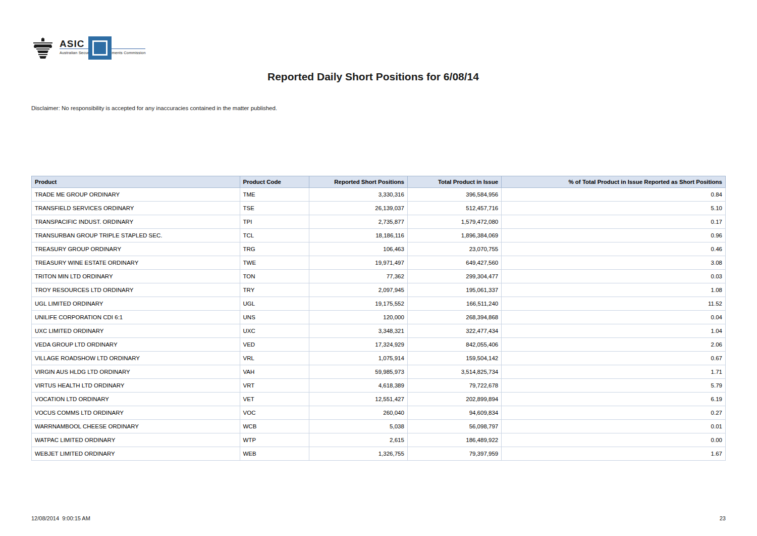ASIC
Australian Securities & Investments Commission
Reported Daily Short Positions for 6/08/14
Disclaimer: No responsibility is accepted for any inaccuracies contained in the matter published.
| Product | Product Code | Reported Short Positions | Total Product in Issue | % of Total Product in Issue Reported as Short Positions |
| --- | --- | --- | --- | --- |
| TRADE ME GROUP ORDINARY | TME | 3,330,316 | 396,584,956 | 0.84 |
| TRANSFIELD SERVICES ORDINARY | TSE | 26,139,037 | 512,457,716 | 5.10 |
| TRANSPACIFIC INDUST. ORDINARY | TPI | 2,735,877 | 1,579,472,080 | 0.17 |
| TRANSURBAN GROUP TRIPLE STAPLED SEC. | TCL | 18,186,116 | 1,896,384,069 | 0.96 |
| TREASURY GROUP ORDINARY | TRG | 106,463 | 23,070,755 | 0.46 |
| TREASURY WINE ESTATE ORDINARY | TWE | 19,971,497 | 649,427,560 | 3.08 |
| TRITON MIN LTD ORDINARY | TON | 77,362 | 299,304,477 | 0.03 |
| TROY RESOURCES LTD ORDINARY | TRY | 2,097,945 | 195,061,337 | 1.08 |
| UGL LIMITED ORDINARY | UGL | 19,175,552 | 166,511,240 | 11.52 |
| UNILIFE CORPORATION CDI 6:1 | UNS | 120,000 | 268,394,868 | 0.04 |
| UXC LIMITED ORDINARY | UXC | 3,348,321 | 322,477,434 | 1.04 |
| VEDA GROUP LTD ORDINARY | VED | 17,324,929 | 842,055,406 | 2.06 |
| VILLAGE ROADSHOW LTD ORDINARY | VRL | 1,075,914 | 159,504,142 | 0.67 |
| VIRGIN AUS HLDG LTD ORDINARY | VAH | 59,985,973 | 3,514,825,734 | 1.71 |
| VIRTUS HEALTH LTD ORDINARY | VRT | 4,618,389 | 79,722,678 | 5.79 |
| VOCATION LTD ORDINARY | VET | 12,551,427 | 202,899,894 | 6.19 |
| VOCUS COMMS LTD ORDINARY | VOC | 260,040 | 94,609,834 | 0.27 |
| WARRNAMBOOL CHEESE ORDINARY | WCB | 5,038 | 56,098,797 | 0.01 |
| WATPAC LIMITED ORDINARY | WTP | 2,615 | 186,489,922 | 0.00 |
| WEBJET LIMITED ORDINARY | WEB | 1,326,755 | 79,397,959 | 1.67 |
12/08/2014 9:00:15 AM
23